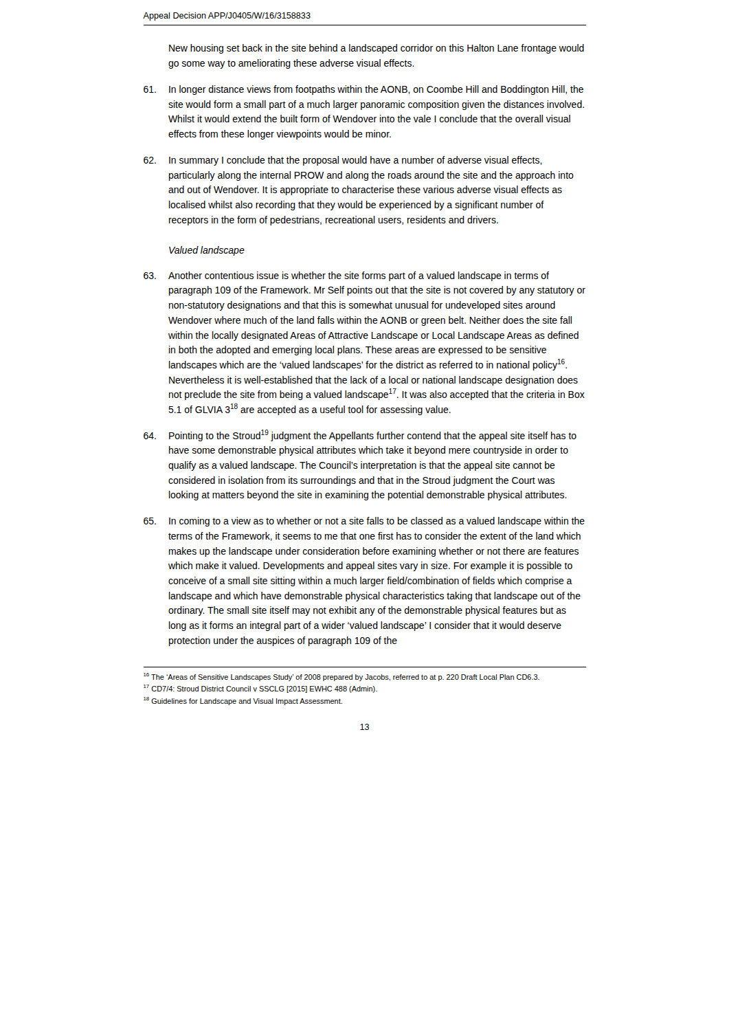Appeal Decision APP/J0405/W/16/3158833
New housing set back in the site behind a landscaped corridor on this Halton Lane frontage would go some way to ameliorating these adverse visual effects.
61. In longer distance views from footpaths within the AONB, on Coombe Hill and Boddington Hill, the site would form a small part of a much larger panoramic composition given the distances involved. Whilst it would extend the built form of Wendover into the vale I conclude that the overall visual effects from these longer viewpoints would be minor.
62. In summary I conclude that the proposal would have a number of adverse visual effects, particularly along the internal PROW and along the roads around the site and the approach into and out of Wendover. It is appropriate to characterise these various adverse visual effects as localised whilst also recording that they would be experienced by a significant number of receptors in the form of pedestrians, recreational users, residents and drivers.
Valued landscape
63. Another contentious issue is whether the site forms part of a valued landscape in terms of paragraph 109 of the Framework. Mr Self points out that the site is not covered by any statutory or non-statutory designations and that this is somewhat unusual for undeveloped sites around Wendover where much of the land falls within the AONB or green belt. Neither does the site fall within the locally designated Areas of Attractive Landscape or Local Landscape Areas as defined in both the adopted and emerging local plans. These areas are expressed to be sensitive landscapes which are the ‘valued landscapes’ for the district as referred to in national policy16. Nevertheless it is well-established that the lack of a local or national landscape designation does not preclude the site from being a valued landscape17. It was also accepted that the criteria in Box 5.1 of GLVIA 318 are accepted as a useful tool for assessing value.
64. Pointing to the Stroud19 judgment the Appellants further contend that the appeal site itself has to have some demonstrable physical attributes which take it beyond mere countryside in order to qualify as a valued landscape. The Council’s interpretation is that the appeal site cannot be considered in isolation from its surroundings and that in the Stroud judgment the Court was looking at matters beyond the site in examining the potential demonstrable physical attributes.
65. In coming to a view as to whether or not a site falls to be classed as a valued landscape within the terms of the Framework, it seems to me that one first has to consider the extent of the land which makes up the landscape under consideration before examining whether or not there are features which make it valued. Developments and appeal sites vary in size. For example it is possible to conceive of a small site sitting within a much larger field/combination of fields which comprise a landscape and which have demonstrable physical characteristics taking that landscape out of the ordinary. The small site itself may not exhibit any of the demonstrable physical features but as long as it forms an integral part of a wider ‘valued landscape’ I consider that it would deserve protection under the auspices of paragraph 109 of the
16 The ‘Areas of Sensitive Landscapes Study’ of 2008 prepared by Jacobs, referred to at p. 220 Draft Local Plan CD6.3.
17 CD7/4: Stroud District Council v SSCLG [2015] EWHC 488 (Admin).
18 Guidelines for Landscape and Visual Impact Assessment.
13